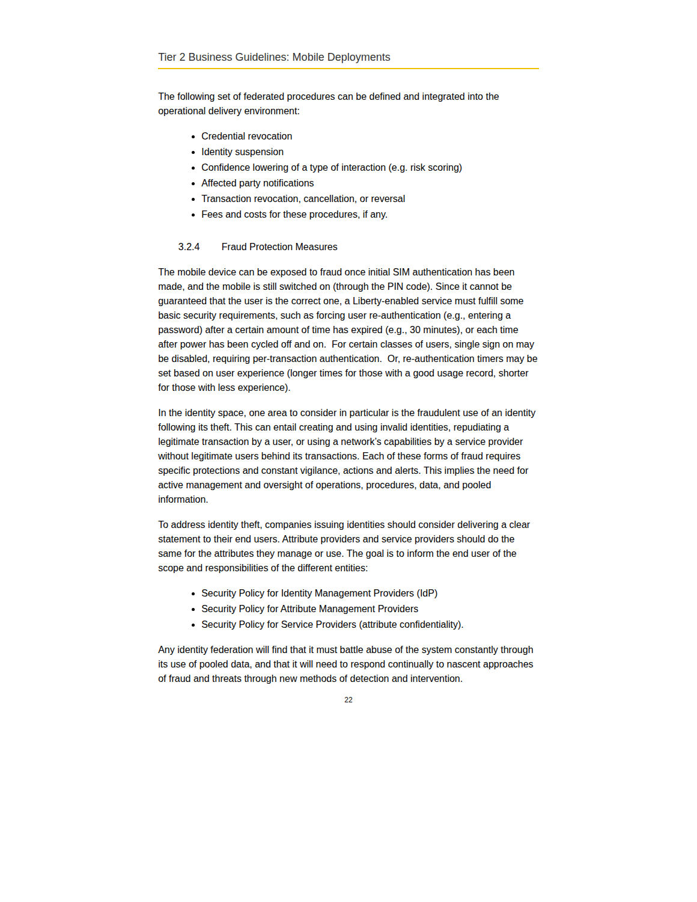Tier 2 Business Guidelines: Mobile Deployments
The following set of federated procedures can be defined and integrated into the operational delivery environment:
Credential revocation
Identity suspension
Confidence lowering of a type of interaction (e.g. risk scoring)
Affected party notifications
Transaction revocation, cancellation, or reversal
Fees and costs for these procedures, if any.
3.2.4 Fraud Protection Measures
The mobile device can be exposed to fraud once initial SIM authentication has been made, and the mobile is still switched on (through the PIN code). Since it cannot be guaranteed that the user is the correct one, a Liberty-enabled service must fulfill some basic security requirements, such as forcing user re-authentication (e.g., entering a password) after a certain amount of time has expired (e.g., 30 minutes), or each time after power has been cycled off and on. For certain classes of users, single sign on may be disabled, requiring per-transaction authentication. Or, re-authentication timers may be set based on user experience (longer times for those with a good usage record, shorter for those with less experience).
In the identity space, one area to consider in particular is the fraudulent use of an identity following its theft. This can entail creating and using invalid identities, repudiating a legitimate transaction by a user, or using a network’s capabilities by a service provider without legitimate users behind its transactions. Each of these forms of fraud requires specific protections and constant vigilance, actions and alerts. This implies the need for active management and oversight of operations, procedures, data, and pooled information.
To address identity theft, companies issuing identities should consider delivering a clear statement to their end users. Attribute providers and service providers should do the same for the attributes they manage or use. The goal is to inform the end user of the scope and responsibilities of the different entities:
Security Policy for Identity Management Providers (IdP)
Security Policy for Attribute Management Providers
Security Policy for Service Providers (attribute confidentiality).
Any identity federation will find that it must battle abuse of the system constantly through its use of pooled data, and that it will need to respond continually to nascent approaches of fraud and threats through new methods of detection and intervention.
22